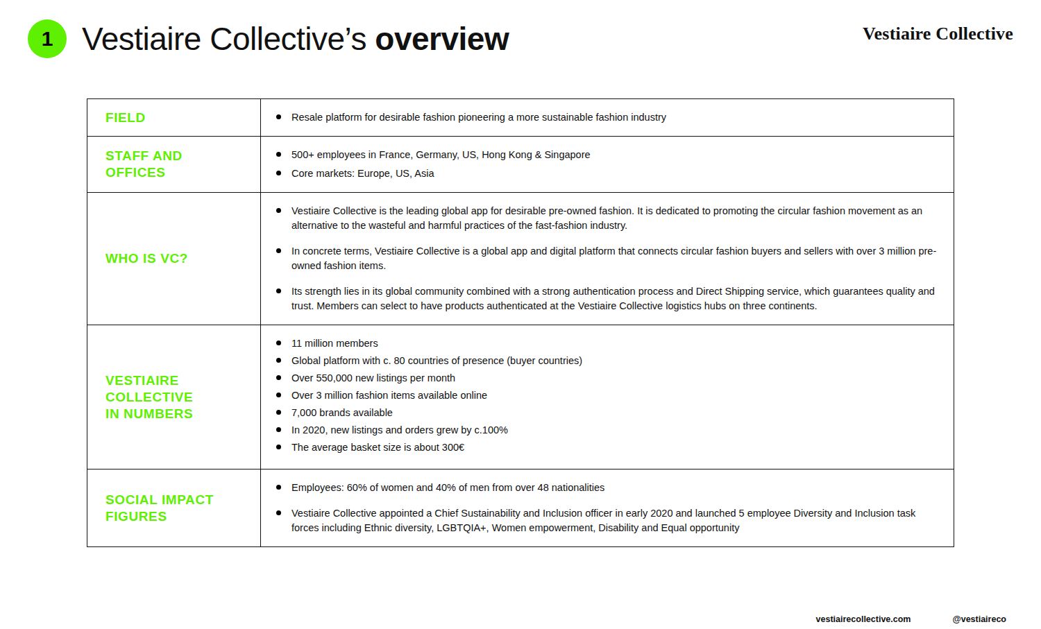1
Vestiaire Collective’s overview
Vestiaire Collective
| Field | Resale platform for desirable fashion pioneering a more sustainable fashion industry |
| Staff and offices | 500+ employees in France, Germany, US, Hong Kong & Singapore Core markets: Europe, US, Asia |
| Who is VC? | Vestiaire Collective is the leading global app for desirable pre-owned fashion. It is dedicated to promoting the circular fashion movement as an alternative to the wasteful and harmful practices of the fast-fashion industry. In concrete terms, Vestiaire Collective is a global app and digital platform that connects circular fashion buyers and sellers with over 3 million pre-owned fashion items. Its strength lies in its global community combined with a strong authentication process and Direct Shipping service, which guarantees quality and trust. Members can select to have products authenticated at the Vestiaire Collective logistics hubs on three continents. |
| Vestiaire Collective in numbers | 11 million members Global platform with c. 80 countries of presence (buyer countries) Over 550,000 new listings per month Over 3 million fashion items available online 7,000 brands available In 2020, new listings and orders grew by c.100% The average basket size is about 300€ |
| Social impact figures | Employees: 60% of women and 40% of men from over 48 nationalities Vestiaire Collective appointed a Chief Sustainability and Inclusion officer in early 2020 and launched 5 employee Diversity and Inclusion task forces including Ethnic diversity, LGBTQIA+, Women empowerment, Disability and Equal opportunity |
vestiairecollective.com @vestiaireco